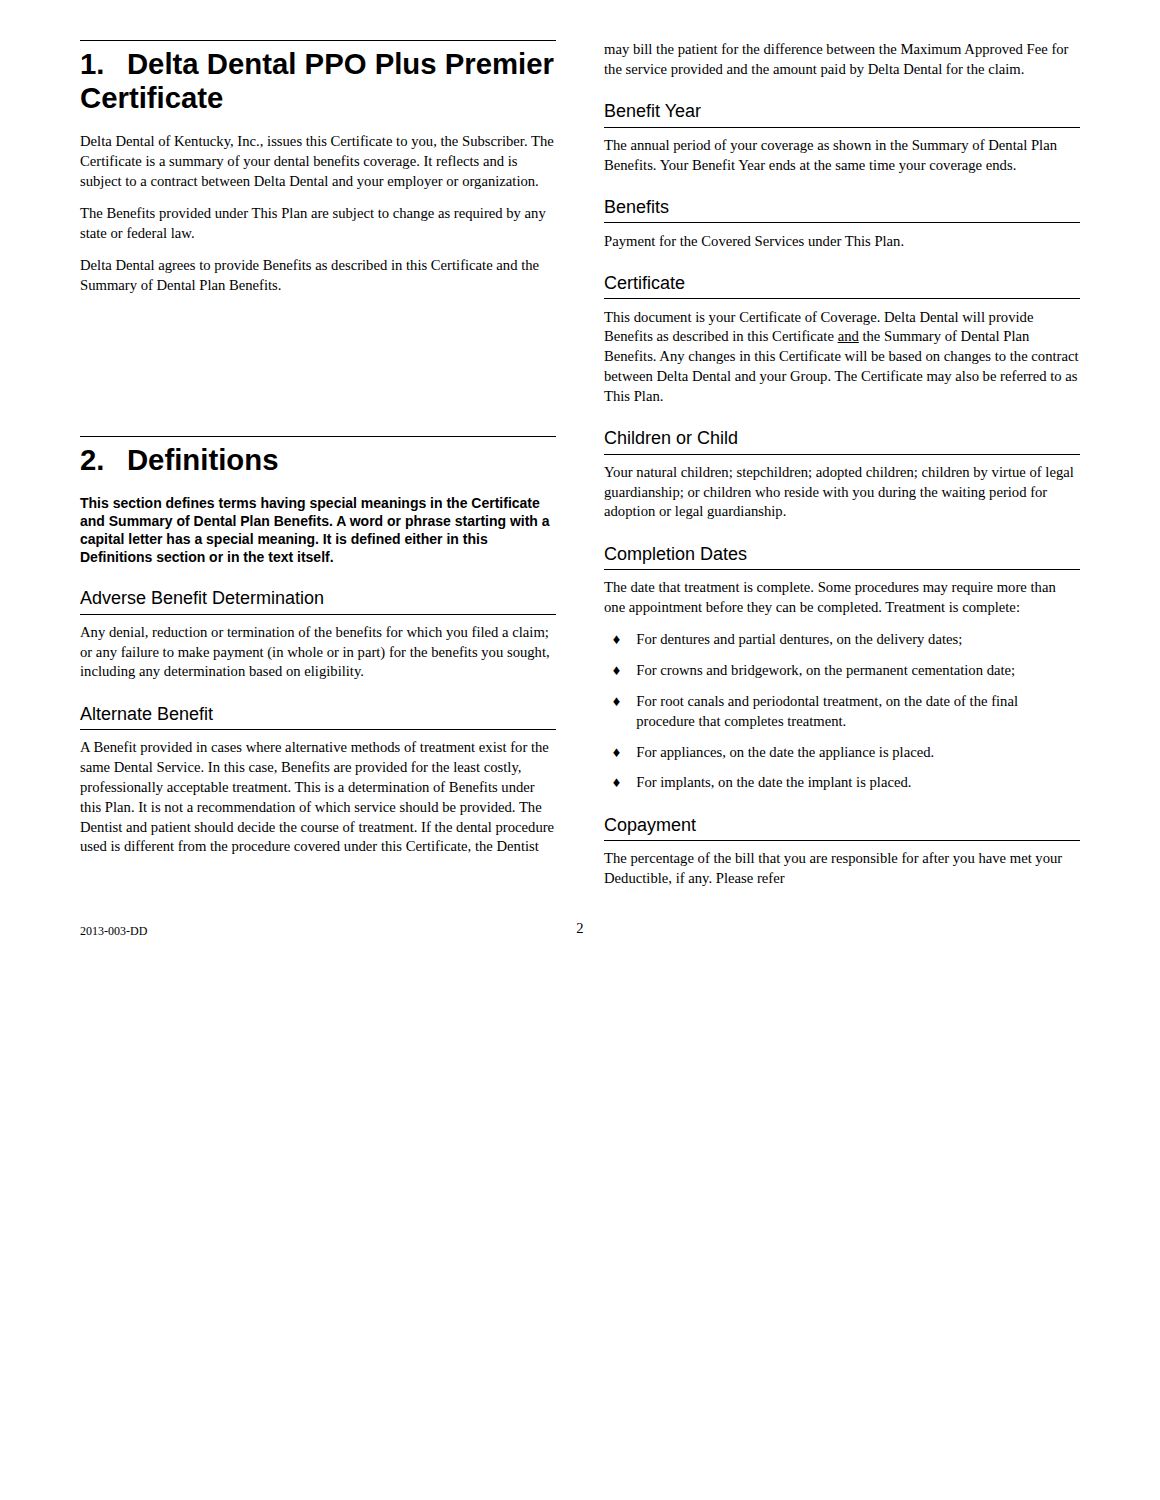1. Delta Dental PPO Plus Premier Certificate
Delta Dental of Kentucky, Inc., issues this Certificate to you, the Subscriber. The Certificate is a summary of your dental benefits coverage. It reflects and is subject to a contract between Delta Dental and your employer or organization.
The Benefits provided under This Plan are subject to change as required by any state or federal law.
Delta Dental agrees to provide Benefits as described in this Certificate and the Summary of Dental Plan Benefits.
2. Definitions
This section defines terms having special meanings in the Certificate and Summary of Dental Plan Benefits. A word or phrase starting with a capital letter has a special meaning. It is defined either in this Definitions section or in the text itself.
Adverse Benefit Determination
Any denial, reduction or termination of the benefits for which you filed a claim; or any failure to make payment (in whole or in part) for the benefits you sought, including any determination based on eligibility.
Alternate Benefit
A Benefit provided in cases where alternative methods of treatment exist for the same Dental Service. In this case, Benefits are provided for the least costly, professionally acceptable treatment. This is a determination of Benefits under this Plan. It is not a recommendation of which service should be provided. The Dentist and patient should decide the course of treatment. If the dental procedure used is different from the procedure covered under this Certificate, the Dentist may bill the patient for the difference between the Maximum Approved Fee for the service provided and the amount paid by Delta Dental for the claim.
Benefit Year
The annual period of your coverage as shown in the Summary of Dental Plan Benefits. Your Benefit Year ends at the same time your coverage ends.
Benefits
Payment for the Covered Services under This Plan.
Certificate
This document is your Certificate of Coverage. Delta Dental will provide Benefits as described in this Certificate and the Summary of Dental Plan Benefits. Any changes in this Certificate will be based on changes to the contract between Delta Dental and your Group. The Certificate may also be referred to as This Plan.
Children or Child
Your natural children; stepchildren; adopted children; children by virtue of legal guardianship; or children who reside with you during the waiting period for adoption or legal guardianship.
Completion Dates
The date that treatment is complete. Some procedures may require more than one appointment before they can be completed. Treatment is complete:
For dentures and partial dentures, on the delivery dates;
For crowns and bridgework, on the permanent cementation date;
For root canals and periodontal treatment, on the date of the final procedure that completes treatment.
For appliances, on the date the appliance is placed.
For implants, on the date the implant is placed.
Copayment
The percentage of the bill that you are responsible for after you have met your Deductible, if any. Please refer
2
2013-003-DD